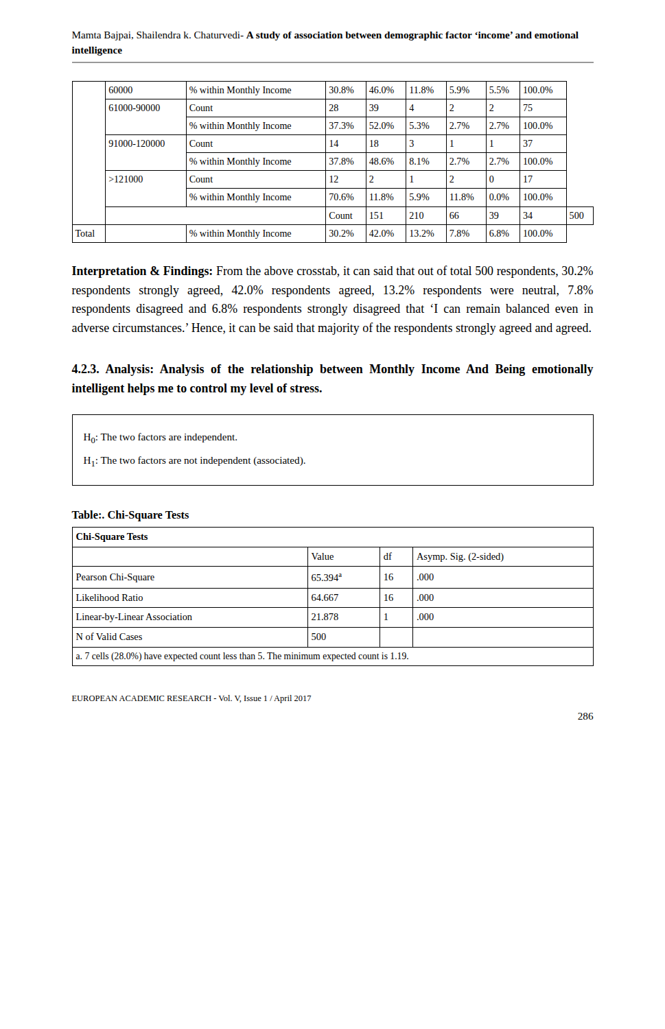Mamta Bajpai, Shailendra k. Chaturvedi- A study of association between demographic factor ‘income’ and emotional intelligence
| | 60000 | % within Monthly Income | 30.8% | 46.0% | 11.8% | 5.9% | 5.5% | 100.0% |
| 61000-90000 | Count | 28 | 39 | 4 | 2 | 2 | 75 |
| % within Monthly Income | 37.3% | 52.0% | 5.3% | 2.7% | 2.7% | 100.0% |
| 91000-120000 | Count | 14 | 18 | 3 | 1 | 1 | 37 |
| % within Monthly Income | 37.8% | 48.6% | 8.1% | 2.7% | 2.7% | 100.0% |
| >121000 | Count | 12 | 2 | 1 | 2 | 0 | 17 |
| % within Monthly Income | 70.6% | 11.8% | 5.9% | 11.8% | 0.0% | 100.0% |
| | Count | 151 | 210 | 66 | 39 | 34 | 500 |
| Total | | % within Monthly Income | 30.2% | 42.0% | 13.2% | 7.8% | 6.8% | 100.0% |
Interpretation & Findings: From the above crosstab, it can said that out of total 500 respondents, 30.2% respondents strongly agreed, 42.0% respondents agreed, 13.2% respondents were neutral, 7.8% respondents disagreed and 6.8% respondents strongly disagreed that ‘I can remain balanced even in adverse circumstances.’ Hence, it can be said that majority of the respondents strongly agreed and agreed.
4.2.3. Analysis: Analysis of the relationship between Monthly Income And Being emotionally intelligent helps me to control my level of stress.
H0: The two factors are independent.
H1: The two factors are not independent (associated).
Table:. Chi-Square Tests
| Chi-Square Tests |
| | Value | df | Asymp. Sig. (2-sided) |
| Pearson Chi-Square | 65.394 a | 16 | .000 |
| Likelihood Ratio | 64.667 | 16 | .000 |
| Linear-by-Linear Association | 21.878 | 1 | .000 |
| N of Valid Cases | 500 | | |
| a. 7 cells (28.0%) have expected count less than 5. The minimum expected count is 1.19. |
EUROPEAN ACADEMIC RESEARCH - Vol. V, Issue 1 / April 2017
286